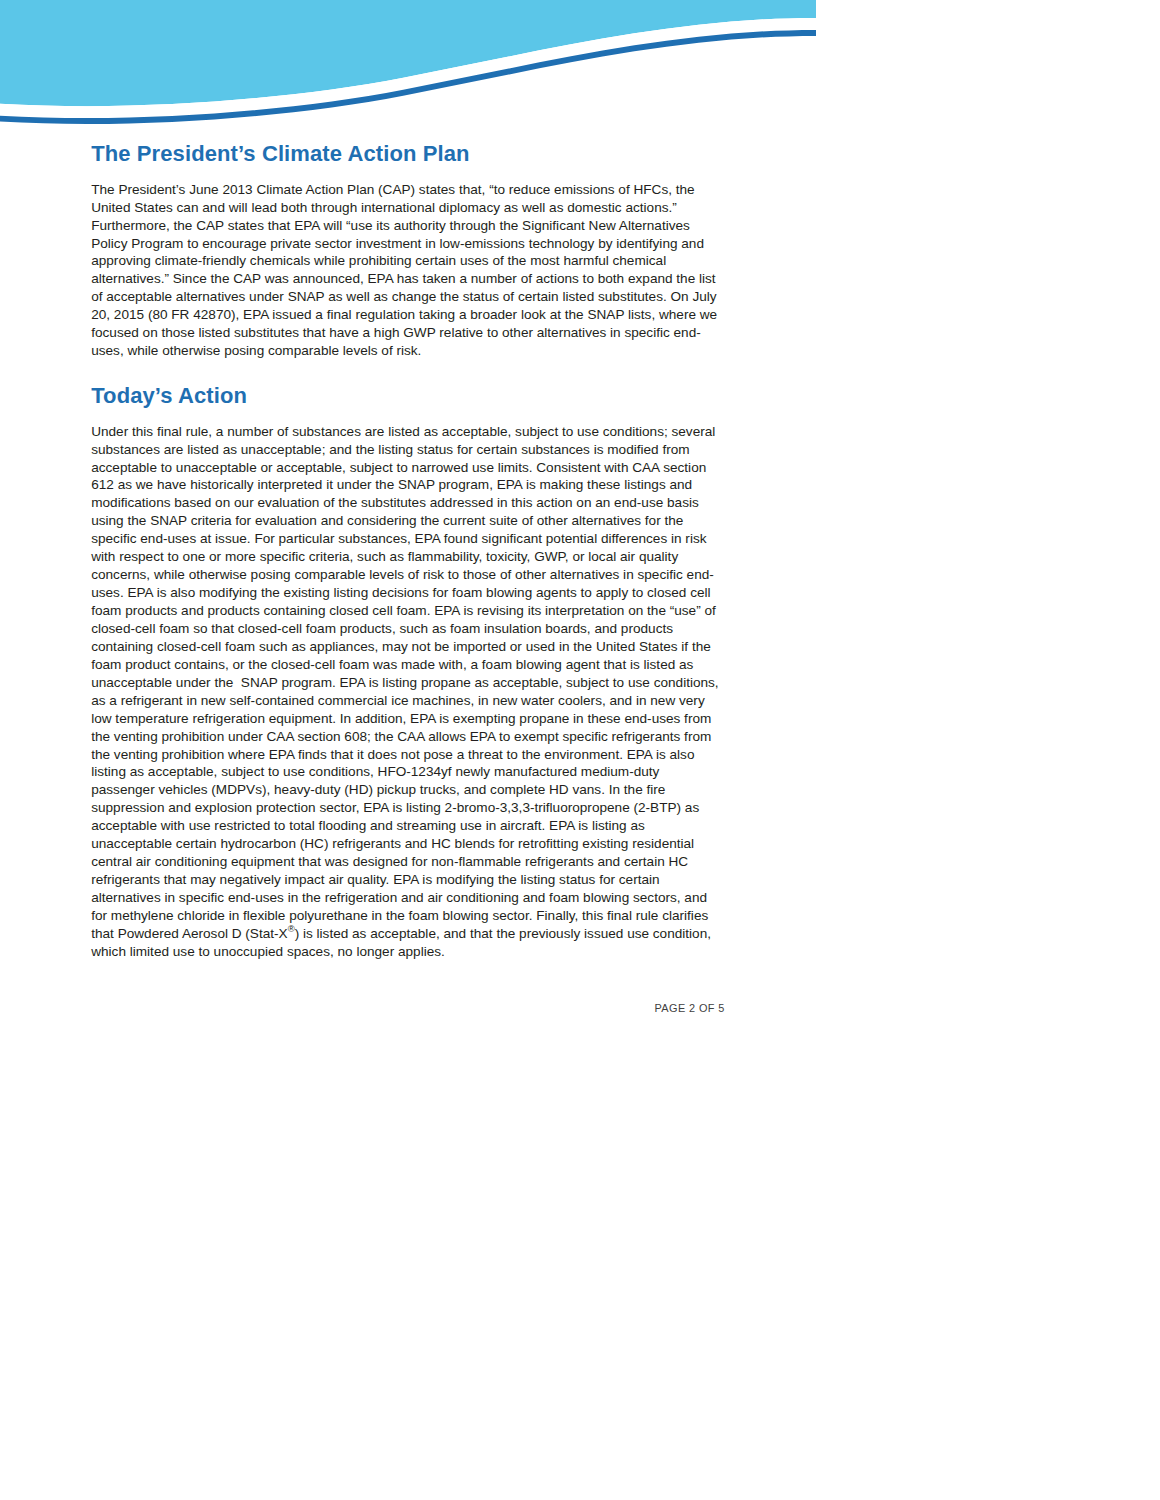The President’s Climate Action Plan
The President’s June 2013 Climate Action Plan (CAP) states that, “to reduce emissions of HFCs, the United States can and will lead both through international diplomacy as well as domestic actions.” Furthermore, the CAP states that EPA will “use its authority through the Significant New Alternatives Policy Program to encourage private sector investment in low-emissions technology by identifying and approving climate-friendly chemicals while prohibiting certain uses of the most harmful chemical alternatives.” Since the CAP was announced, EPA has taken a number of actions to both expand the list of acceptable alternatives under SNAP as well as change the status of certain listed substitutes. On July 20, 2015 (80 FR 42870), EPA issued a final regulation taking a broader look at the SNAP lists, where we focused on those listed substitutes that have a high GWP relative to other alternatives in specific end-uses, while otherwise posing comparable levels of risk.
Today’s Action
Under this final rule, a number of substances are listed as acceptable, subject to use conditions; several substances are listed as unacceptable; and the listing status for certain substances is modified from acceptable to unacceptable or acceptable, subject to narrowed use limits. Consistent with CAA section 612 as we have historically interpreted it under the SNAP program, EPA is making these listings and modifications based on our evaluation of the substitutes addressed in this action on an end-use basis using the SNAP criteria for evaluation and considering the current suite of other alternatives for the specific end-uses at issue. For particular substances, EPA found significant potential differences in risk with respect to one or more specific criteria, such as flammability, toxicity, GWP, or local air quality concerns, while otherwise posing comparable levels of risk to those of other alternatives in specific end-uses. EPA is also modifying the existing listing decisions for foam blowing agents to apply to closed cell foam products and products containing closed cell foam. EPA is revising its interpretation on the “use” of closed-cell foam so that closed-cell foam products, such as foam insulation boards, and products containing closed-cell foam such as appliances, may not be imported or used in the United States if the foam product contains, or the closed-cell foam was made with, a foam blowing agent that is listed as unacceptable under the SNAP program. EPA is listing propane as acceptable, subject to use conditions, as a refrigerant in new self-contained commercial ice machines, in new water coolers, and in new very low temperature refrigeration equipment. In addition, EPA is exempting propane in these end-uses from the venting prohibition under CAA section 608; the CAA allows EPA to exempt specific refrigerants from the venting prohibition where EPA finds that it does not pose a threat to the environment. EPA is also listing as acceptable, subject to use conditions, HFO-1234yf newly manufactured medium-duty passenger vehicles (MDPVs), heavy-duty (HD) pickup trucks, and complete HD vans. In the fire suppression and explosion protection sector, EPA is listing 2-bromo-3,3,3-trifluoropropene (2-BTP) as acceptable with use restricted to total flooding and streaming use in aircraft. EPA is listing as unacceptable certain hydrocarbon (HC) refrigerants and HC blends for retrofitting existing residential central air conditioning equipment that was designed for non-flammable refrigerants and certain HC refrigerants that may negatively impact air quality. EPA is modifying the listing status for certain alternatives in specific end-uses in the refrigeration and air conditioning and foam blowing sectors, and for methylene chloride in flexible polyurethane in the foam blowing sector. Finally, this final rule clarifies that Powdered Aerosol D (Stat-X®) is listed as acceptable, and that the previously issued use condition, which limited use to unoccupied spaces, no longer applies.
PAGE 2 OF 5